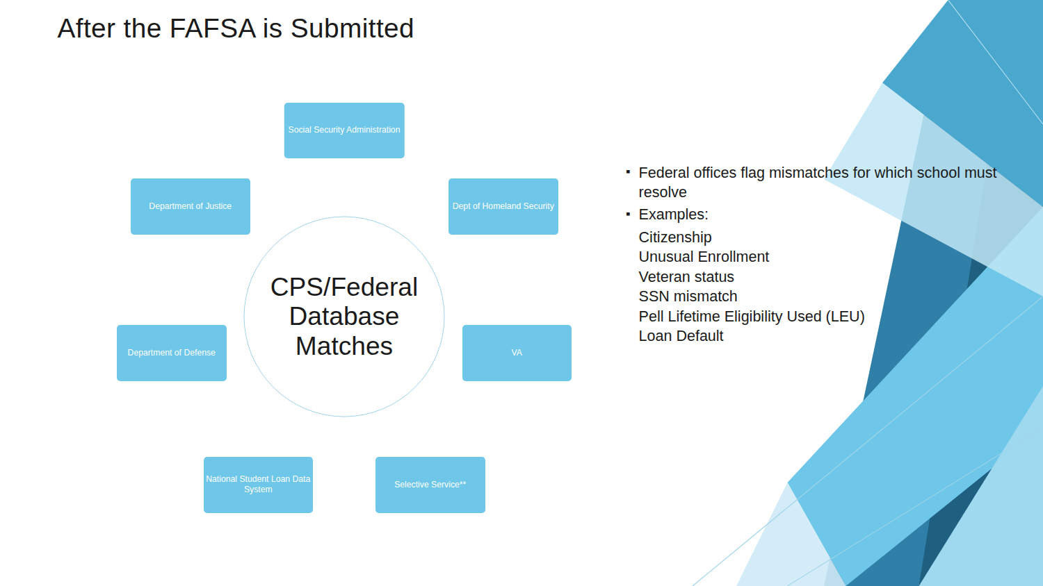After the FAFSA is Submitted
CPS/Federal Database Matches
Social Security Administration
Dept of Homeland Security
VA
Selective Service**
National Student Loan Data System
Department of Defense
Department of Justice
Federal offices flag mismatches for which school must resolve
Examples:
Citizenship
Unusual Enrollment
Veteran status
SSN mismatch
Pell Lifetime Eligibility Used (LEU)
Loan Default